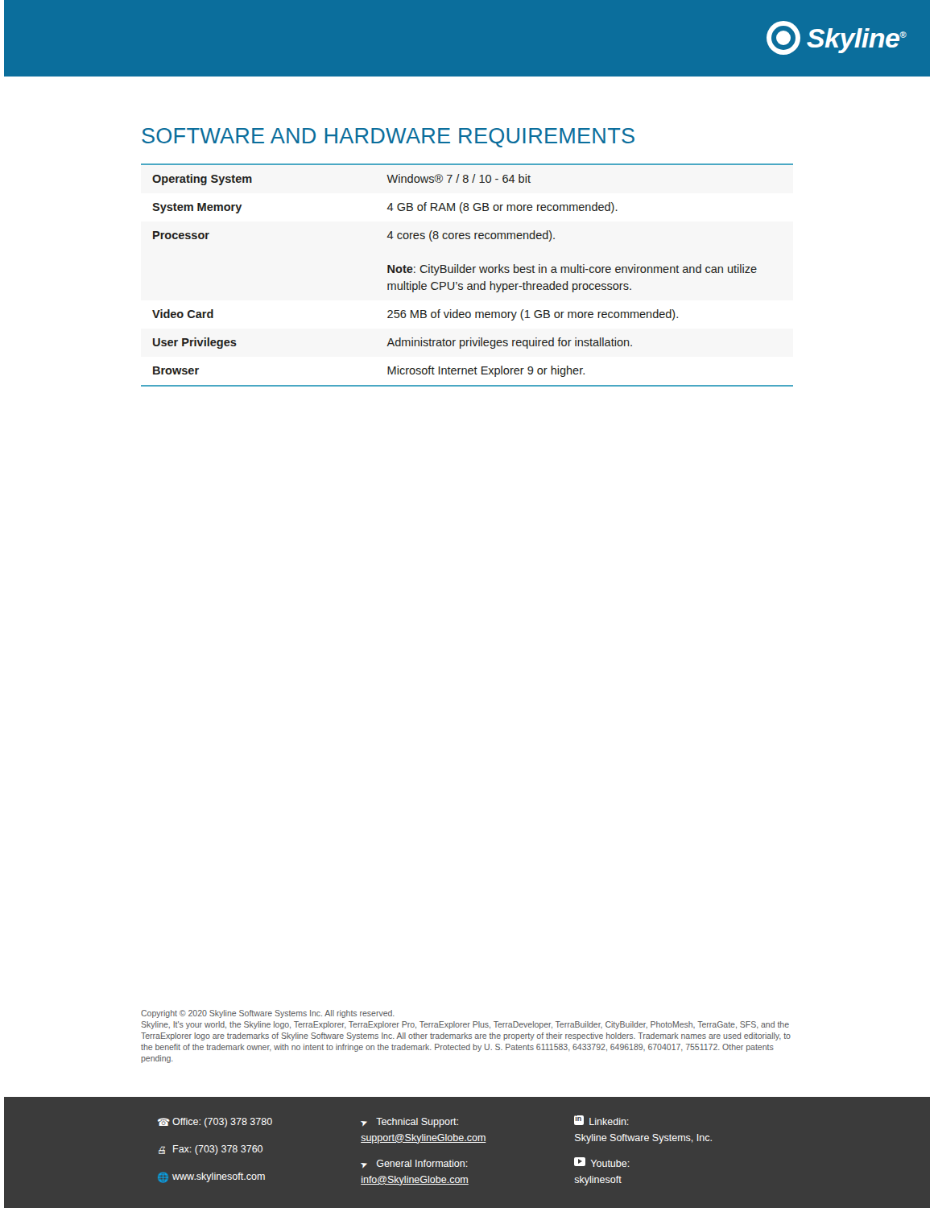Skyline®
SOFTWARE AND HARDWARE REQUIREMENTS
| Operating System | Windows® 7 / 8 / 10 - 64 bit |
| System Memory | 4 GB of RAM (8 GB or more recommended). |
| Processor | 4 cores (8 cores recommended). Note : CityBuilder works best in a multi-core environment and can utilize multiple CPU’s and hyper-threaded processors. |
| Video Card | 256 MB of video memory (1 GB or more recommended). |
| User Privileges | Administrator privileges required for installation. |
| Browser | Microsoft Internet Explorer 9 or higher. |
Copyright © 2020 Skyline Software Systems Inc. All rights reserved.
Skyline, It's your world, the Skyline logo, TerraExplorer, TerraExplorer Pro, TerraExplorer Plus, TerraDeveloper, TerraBuilder, CityBuilder, PhotoMesh, TerraGate, SFS, and the TerraExplorer logo are trademarks of Skyline Software Systems Inc. All other trademarks are the property of their respective holders. Trademark names are used editorially, to the benefit of the trademark owner, with no intent to infringe on the trademark. Protected by U. S. Patents 6111583, 6433792, 6496189, 6704017, 7551172. Other patents pending.
Office: (703) 378 3780
Fax: (703) 378 3760
www.skylinesoft.com
Technical Support:
support@SkylineGlobe.com
General Information:
info@SkylineGlobe.com
Linkedin:
Skyline Software Systems, Inc.
Youtube:
skylinesoft